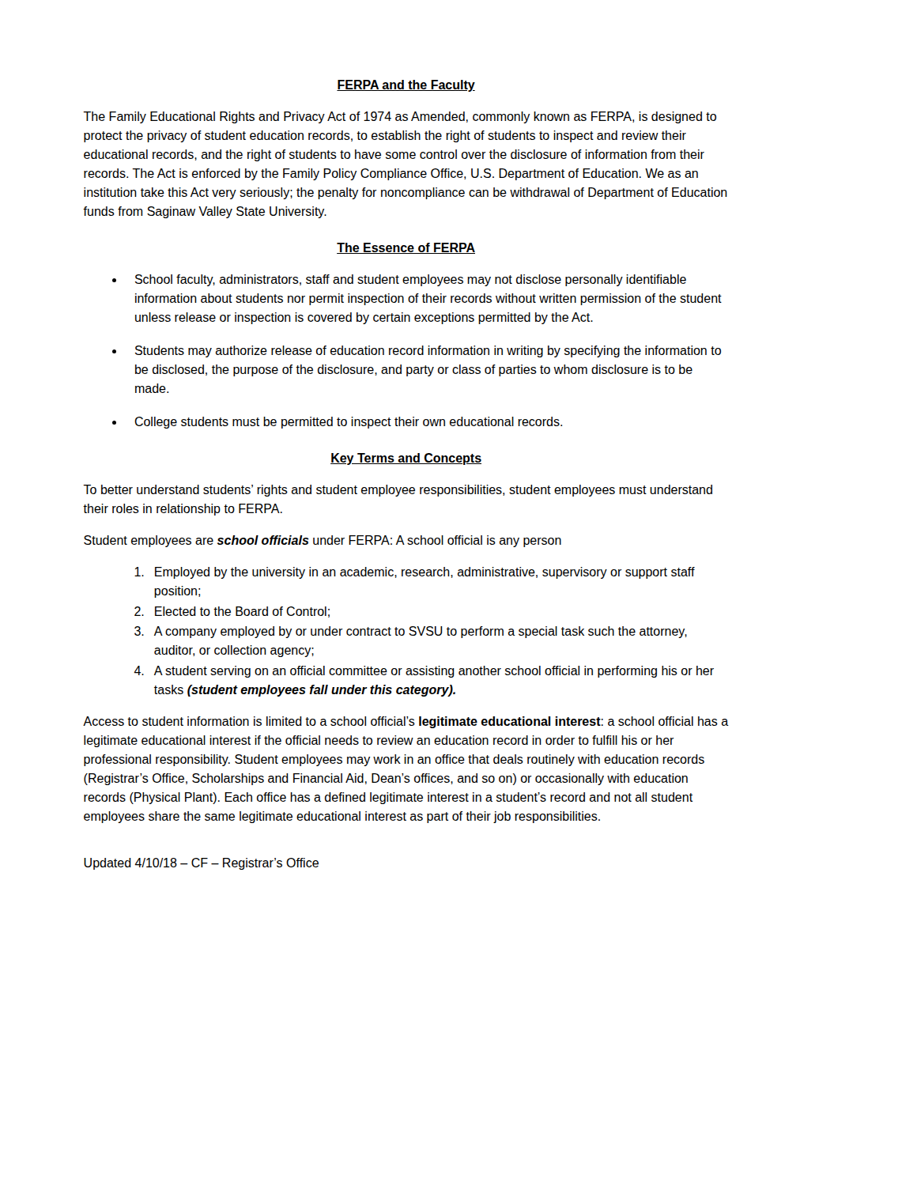FERPA and the Faculty
The Family Educational Rights and Privacy Act of 1974 as Amended, commonly known as FERPA, is designed to protect the privacy of student education records, to establish the right of students to inspect and review their educational records, and the right of students to have some control over the disclosure of information from their records. The Act is enforced by the Family Policy Compliance Office, U.S. Department of Education. We as an institution take this Act very seriously; the penalty for noncompliance can be withdrawal of Department of Education funds from Saginaw Valley State University.
The Essence of FERPA
School faculty, administrators, staff and student employees may not disclose personally identifiable information about students nor permit inspection of their records without written permission of the student unless release or inspection is covered by certain exceptions permitted by the Act.
Students may authorize release of education record information in writing by specifying the information to be disclosed, the purpose of the disclosure, and party or class of parties to whom disclosure is to be made.
College students must be permitted to inspect their own educational records.
Key Terms and Concepts
To better understand students’ rights and student employee responsibilities, student employees must understand their roles in relationship to FERPA.
Student employees are school officials under FERPA: A school official is any person
Employed by the university in an academic, research, administrative, supervisory or support staff position;
Elected to the Board of Control;
A company employed by or under contract to SVSU to perform a special task such the attorney, auditor, or collection agency;
A student serving on an official committee or assisting another school official in performing his or her tasks (student employees fall under this category).
Access to student information is limited to a school official’s legitimate educational interest: a school official has a legitimate educational interest if the official needs to review an education record in order to fulfill his or her professional responsibility. Student employees may work in an office that deals routinely with education records (Registrar’s Office, Scholarships and Financial Aid, Dean’s offices, and so on) or occasionally with education records (Physical Plant). Each office has a defined legitimate interest in a student’s record and not all student employees share the same legitimate educational interest as part of their job responsibilities.
Updated 4/10/18 – CF – Registrar’s Office